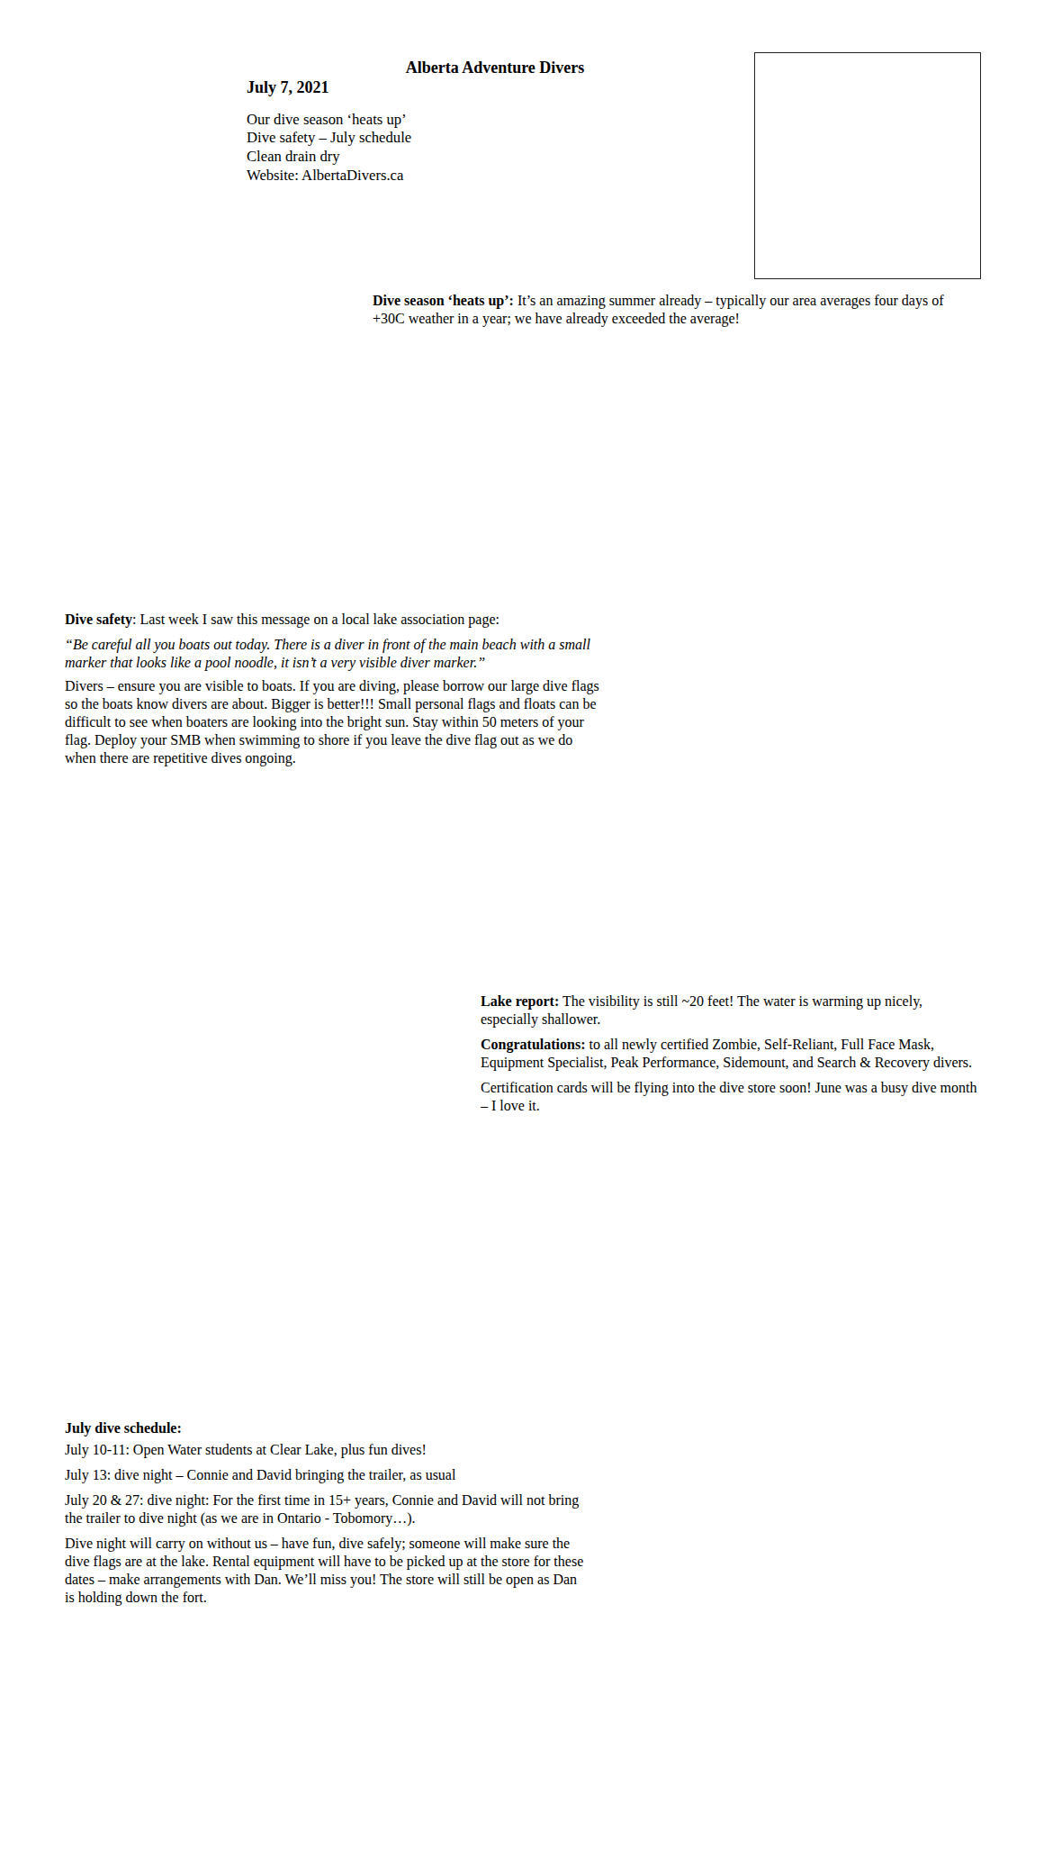Alberta Adventure Divers
July 7, 2021
Our dive season ‘heats up’
Dive safety – July schedule
Clean drain dry
Website: AlbertaDivers.ca
Dive season ‘heats up’: It’s an amazing summer already – typically our area averages four days of +30C weather in a year; we have already exceeded the average!
Dive safety: Last week I saw this message on a local lake association page:
“Be careful all you boats out today. There is a diver in front of the main beach with a small marker that looks like a pool noodle, it isn’t a very visible diver marker.”
Divers – ensure you are visible to boats. If you are diving, please borrow our large dive flags so the boats know divers are about. Bigger is better!!! Small personal flags and floats can be difficult to see when boaters are looking into the bright sun. Stay within 50 meters of your flag. Deploy your SMB when swimming to shore if you leave the dive flag out as we do when there are repetitive dives ongoing.
Lake report: The visibility is still ~20 feet! The water is warming up nicely, especially shallower.
Congratulations: to all newly certified Zombie, Self-Reliant, Full Face Mask, Equipment Specialist, Peak Performance, Sidemount, and Search & Recovery divers.
Certification cards will be flying into the dive store soon! June was a busy dive month – I love it.
July dive schedule:
July 10-11: Open Water students at Clear Lake, plus fun dives!
July 13: dive night – Connie and David bringing the trailer, as usual
July 20 & 27: dive night: For the first time in 15+ years, Connie and David will not bring the trailer to dive night (as we are in Ontario - Tobomory…).
Dive night will carry on without us – have fun, dive safely; someone will make sure the dive flags are at the lake. Rental equipment will have to be picked up at the store for these dates – make arrangements with Dan. We’ll miss you! The store will still be open as Dan is holding down the fort.